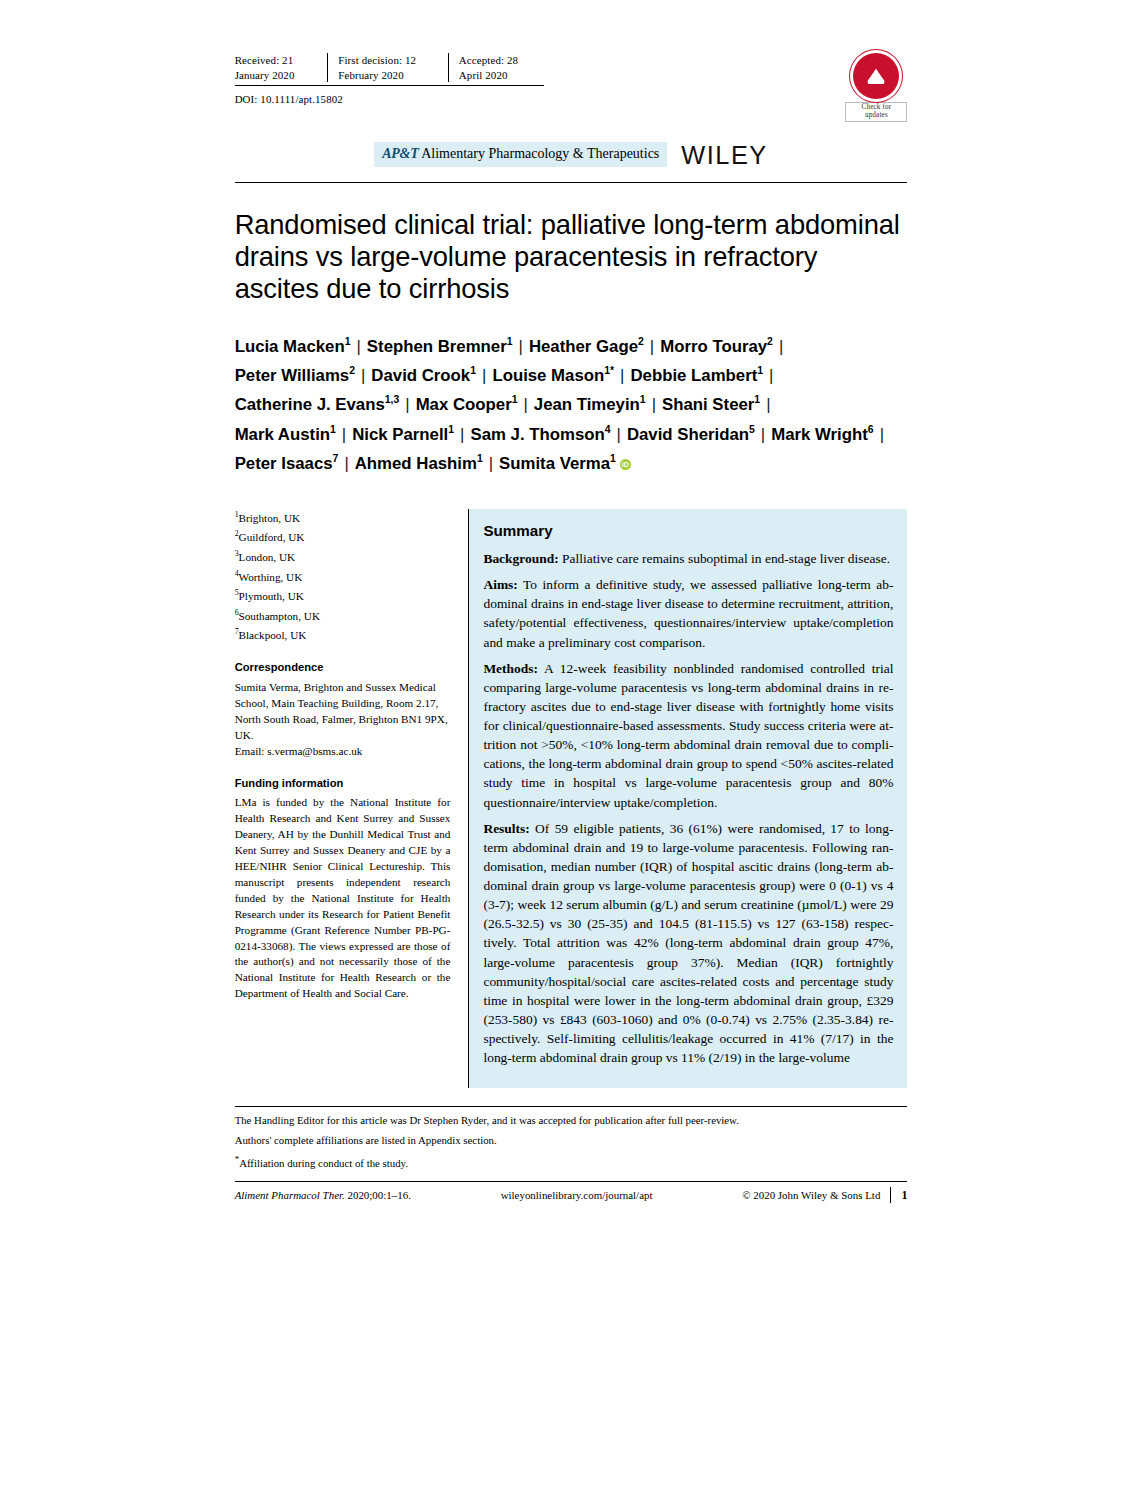Received: 21 January 2020 First decision: 12 February 2020 Accepted: 28 April 2020
DOI: 10.1111/apt.15802
Check for
updates
AP&T Alimentary Pharmacology & Therapeutics
WILEY
Randomised clinical trial: palliative long-term abdominal drains vs large-volume paracentesis in refractory ascites due to cirrhosis
Lucia Macken1|Stephen Bremner1|Heather Gage2|Morro Touray2|
Peter Williams2|David Crook1|Louise Mason1*|Debbie Lambert1|
Catherine J. Evans1,3|Max Cooper1|Jean Timeyin1|Shani Steer1|
Mark Austin1|Nick Parnell1|Sam J. Thomson4|David Sheridan5|Mark Wright6|
Peter Isaacs7|Ahmed Hashim1|Sumita Verma1
1Brighton, UK
2Guildford, UK
3London, UK
4Worthing, UK
5Plymouth, UK
6Southampton, UK
7Blackpool, UK
Correspondence
Sumita Verma, Brighton and Sussex Medical School, Main Teaching Building, Room 2.17, North South Road, Falmer, Brighton BN1 9PX, UK.
Email: s.verma@bsms.ac.uk
Funding information
LMa is funded by the National Institute for Health Research and Kent Surrey and Sussex Deanery, AH by the Dunhill Medical Trust and Kent Surrey and Sussex Deanery and CJE by a HEE/NIHR Senior Clinical Lectureship. This manuscript presents independent research funded by the National Institute for Health Research under its Research for Patient Benefit Programme (Grant Reference Number PB-PG-0214-33068). The views expressed are those of the author(s) and not necessarily those of the National Institute for Health Research or the Department of Health and Social Care.
Summary
Background: Palliative care remains suboptimal in end-stage liver disease.
Aims: To inform a definitive study, we assessed palliative long-term abdominal drains in end-stage liver disease to determine recruitment, attrition, safety/potential effectiveness, questionnaires/interview uptake/completion and make a preliminary cost comparison.
Methods: A 12-week feasibility nonblinded randomised controlled trial comparing large-volume paracentesis vs long-term abdominal drains in refractory ascites due to end-stage liver disease with fortnightly home visits for clinical/questionnaire-based assessments. Study success criteria were attrition not >50%, <10% long-term abdominal drain removal due to complications, the long-term abdominal drain group to spend <50% ascites-related study time in hospital vs large-volume paracentesis group and 80% questionnaire/interview uptake/completion.
Results: Of 59 eligible patients, 36 (61%) were randomised, 17 to long-term abdominal drain and 19 to large-volume paracentesis. Following randomisation, median number (IQR) of hospital ascitic drains (long-term abdominal drain group vs large-volume paracentesis group) were 0 (0-1) vs 4 (3-7); week 12 serum albumin (g/L) and serum creatinine (µmol/L) were 29 (26.5-32.5) vs 30 (25-35) and 104.5 (81-115.5) vs 127 (63-158) respectively. Total attrition was 42% (long-term abdominal drain group 47%, large-volume paracentesis group 37%). Median (IQR) fortnightly community/hospital/social care ascites-related costs and percentage study time in hospital were lower in the long-term abdominal drain group, £329 (253-580) vs £843 (603-1060) and 0% (0-0.74) vs 2.75% (2.35-3.84) respectively. Self-limiting cellulitis/leakage occurred in 41% (7/17) in the long-term abdominal drain group vs 11% (2/19) in the large-volume
The Handling Editor for this article was Dr Stephen Ryder, and it was accepted for publication after full peer-review.
Authors' complete affiliations are listed in Appendix section.
*Affiliation during conduct of the study.
Aliment Pharmacol Ther. 2020;00:1–16.
wileyonlinelibrary.com/journal/apt
© 2020 John Wiley & Sons Ltd 1